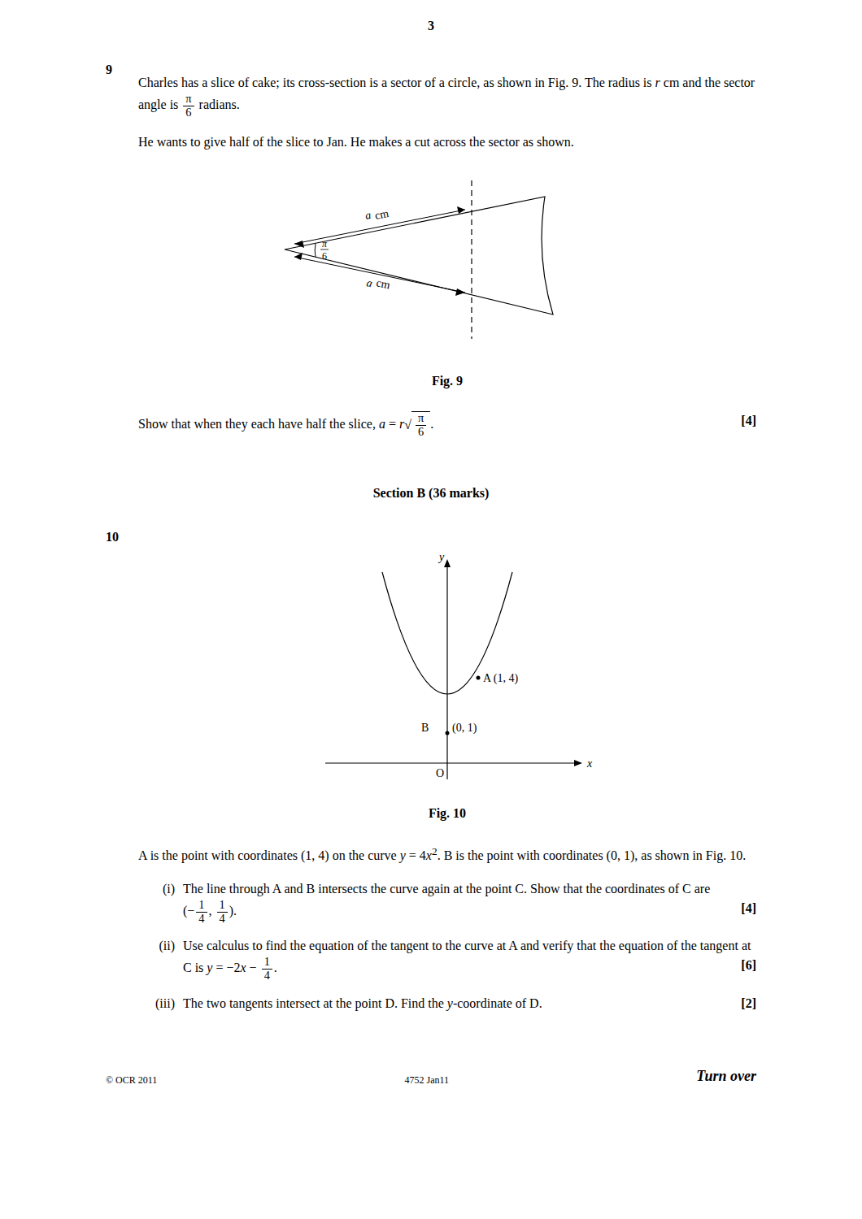3
9
Charles has a slice of cake; its cross-section is a sector of a circle, as shown in Fig. 9. The radius is r cm and the sector angle is π 6 radians.
He wants to give half of the slice to Jan. He makes a cut across the sector as shown.
a cm a cm π 6
Fig. 9
Show that when they each have half the slice, a = r√π 6.[4]
Section B (36 marks)
10
A (1, 4) B (0, 1) y x O
Fig. 10
A is the point with coordinates (1, 4) on the curve y = 4x2. B is the point with coordinates (0, 1), as shown in Fig. 10.
(i)
The line through A and B intersects the curve again at the point C. Show that the coordinates of C are (−14, 14).[4]
(ii)
Use calculus to find the equation of the tangent to the curve at A and verify that the equation of the tangent at C is y = −2x − 14.[6]
(iii)
The two tangents intersect at the point D. Find the y-coordinate of D.[2]
© OCR 2011
4752 Jan11
Turn over